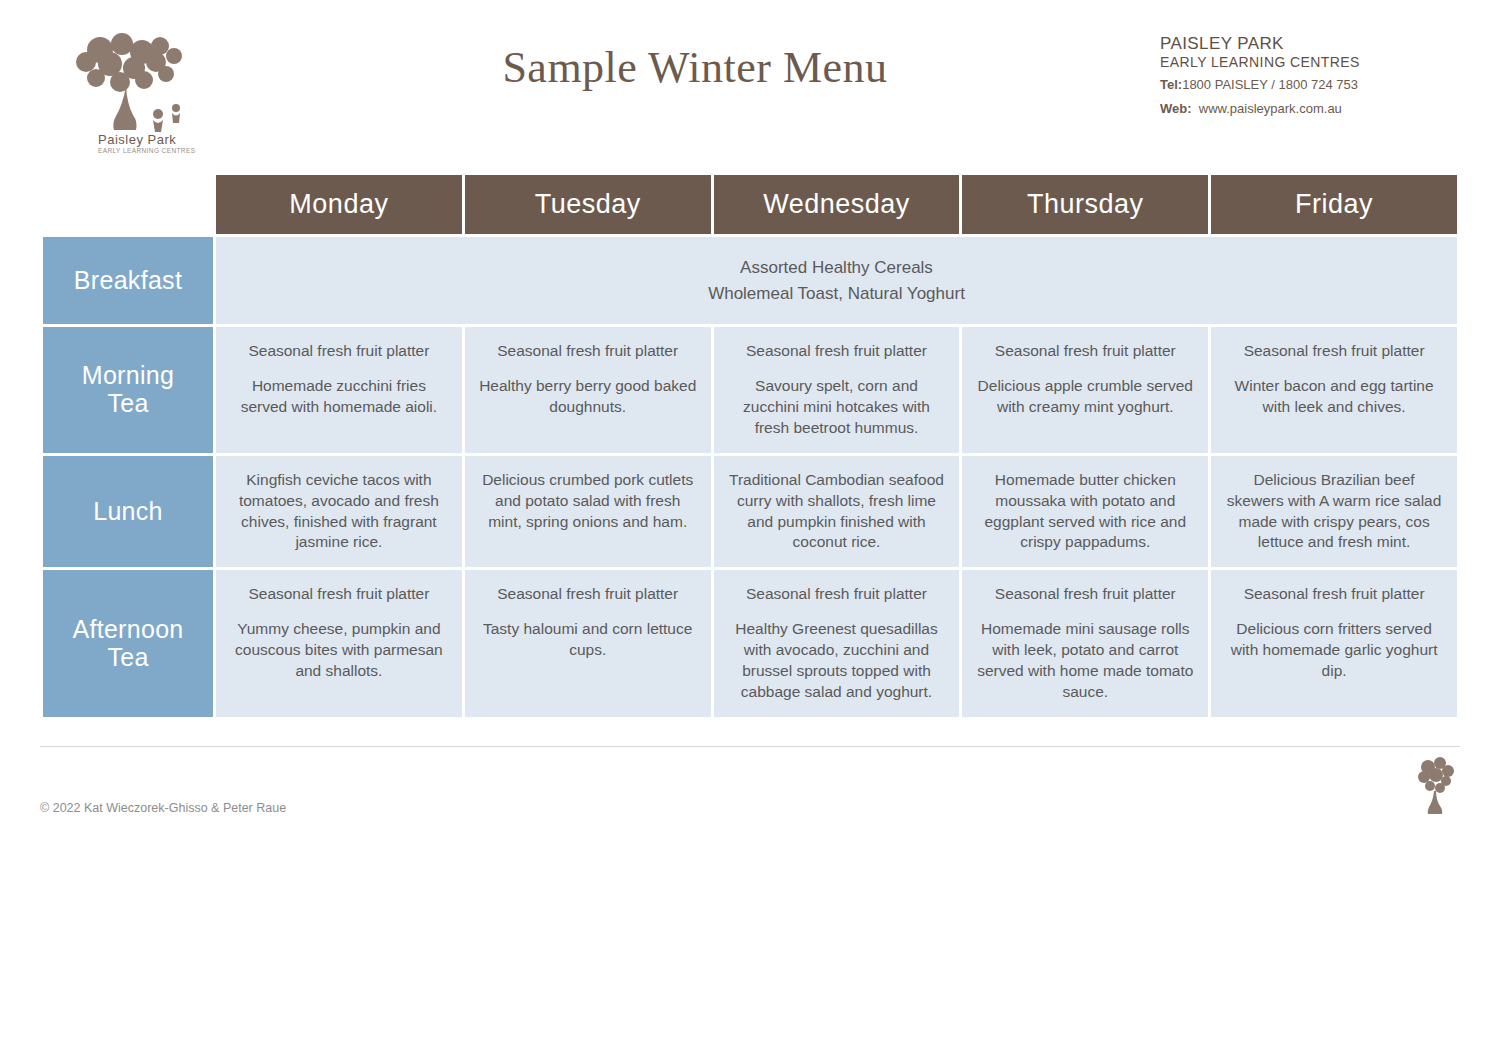Paisley Park
EARLY LEARNING CENTRES
Sample Winter Menu
PAISLEY PARK
EARLY LEARNING CENTRES
Tel: 1800 PAISLEY / 1800 724 753
Web: www.paisleypark.com.au
| | Monday | Tuesday | Wednesday | Thursday | Friday |
| --- | --- | --- | --- | --- | --- |
| Breakfast | Assorted Healthy Cereals Wholemeal Toast, Natural Yoghurt |
| Morning Tea | Seasonal fresh fruit platter Homemade zucchini fries served with homemade aioli. | Seasonal fresh fruit platter Healthy berry berry good baked doughnuts. | Seasonal fresh fruit platter Savoury spelt, corn and zucchini mini hotcakes with fresh beetroot hummus. | Seasonal fresh fruit platter Delicious apple crumble served with creamy mint yoghurt. | Seasonal fresh fruit platter Winter bacon and egg tartine with leek and chives. |
| Lunch | Kingfish ceviche tacos with tomatoes, avocado and fresh chives, finished with fragrant jasmine rice. | Delicious crumbed pork cutlets and potato salad with fresh mint, spring onions and ham. | Traditional Cambodian seafood curry with shallots, fresh lime and pumpkin finished with coconut rice. | Homemade butter chicken moussaka with potato and eggplant served with rice and crispy pappadums. | Delicious Brazilian beef skewers with A warm rice salad made with crispy pears, cos lettuce and fresh mint. |
| Afternoon Tea | Seasonal fresh fruit platter Yummy cheese, pumpkin and couscous bites with parmesan and shallots. | Seasonal fresh fruit platter Tasty haloumi and corn lettuce cups. | Seasonal fresh fruit platter Healthy Greenest quesadillas with avocado, zucchini and brussel sprouts topped with cabbage salad and yoghurt. | Seasonal fresh fruit platter Homemade mini sausage rolls with leek, potato and carrot served with home made tomato sauce. | Seasonal fresh fruit platter Delicious corn fritters served with homemade garlic yoghurt dip. |
© 2022 Kat Wieczorek-Ghisso & Peter Raue